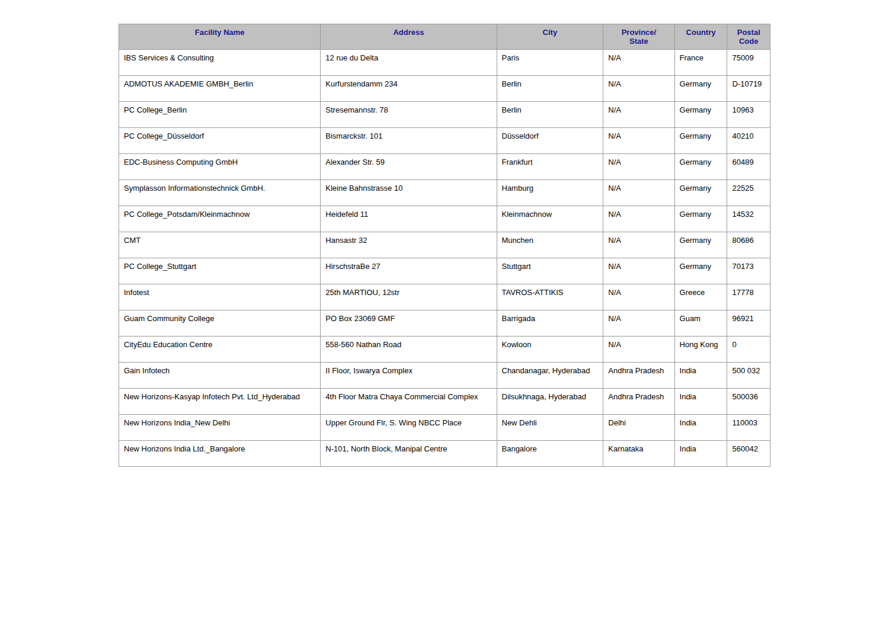| Facility Name | Address | City | Province/ State | Country | Postal Code |
| --- | --- | --- | --- | --- | --- |
| IBS Services & Consulting | 12 rue du Delta | Paris | N/A | France | 75009 |
| ADMOTUS AKADEMIE GMBH_Berlin | Kurfurstendamm 234 | Berlin | N/A | Germany | D-10719 |
| PC College_Berlin | Stresemannstr. 78 | Berlin | N/A | Germany | 10963 |
| PC College_Düsseldorf | Bismarckstr. 101 | Düsseldorf | N/A | Germany | 40210 |
| EDC-Business Computing GmbH | Alexander Str. 59 | Frankfurt | N/A | Germany | 60489 |
| Symplasson Informationstechnick GmbH. | Kleine Bahnstrasse 10 | Hamburg | N/A | Germany | 22525 |
| PC College_Potsdam/Kleinmachnow | Heidefeld 11 | Kleinmachnow | N/A | Germany | 14532 |
| CMT | Hansastr 32 | Munchen | N/A | Germany | 80686 |
| PC College_Stuttgart | HirschstraBe 27 | Stuttgart | N/A | Germany | 70173 |
| Infotest | 25th MARTIOU, 12str | TAVROS-ATTIKIS | N/A | Greece | 17778 |
| Guam Community College | PO Box 23069 GMF | Barrigada | N/A | Guam | 96921 |
| CityEdu Education Centre | 558-560 Nathan Road | Kowloon | N/A | Hong Kong | 0 |
| Gain Infotech | II Floor, Iswarya Complex | Chandanagar, Hyderabad | Andhra Pradesh | India | 500 032 |
| New Horizons-Kasyap Infotech Pvt. Ltd_Hyderabad | 4th Floor Matra Chaya Commercial Complex | Dilsukhnaga, Hyderabad | Andhra Pradesh | India | 500036 |
| New Horizons India_New Delhi | Upper Ground Flr, S. Wing NBCC Place | New Dehli | Delhi | India | 110003 |
| New Horizons India Ltd._Bangalore | N-101, North Block, Manipal Centre | Bangalore | Karnataka | India | 560042 |